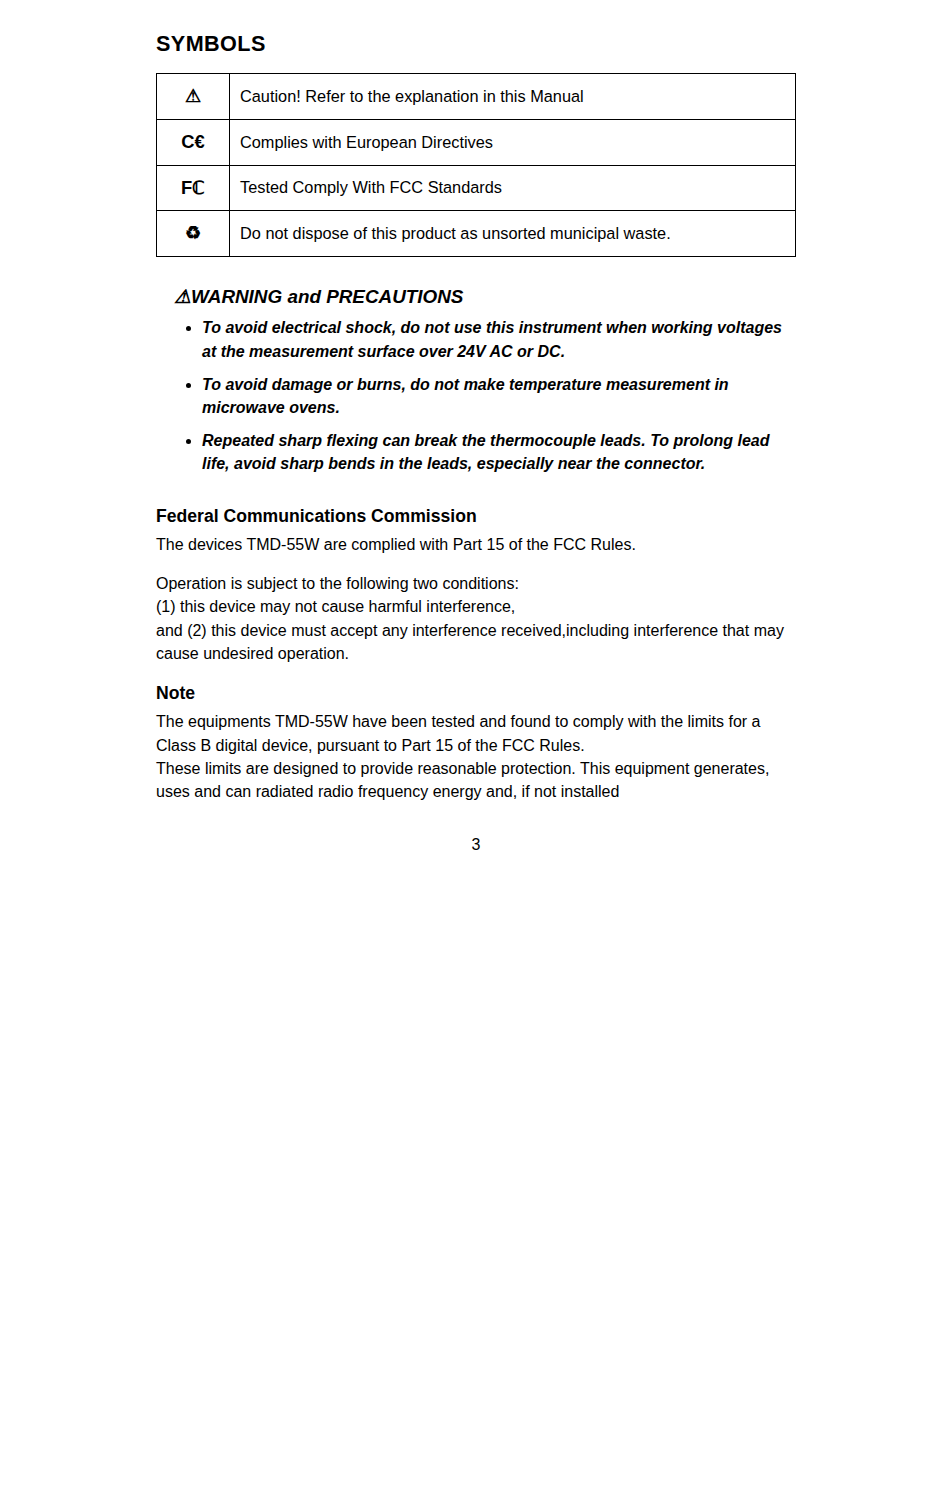SYMBOLS
| ⚠ | Caution! Refer to the explanation in this Manual |
| C€ | Complies with European Directives |
| Fℂ | Tested Comply With FCC Standards |
| ♻ | Do not dispose of this product as unsorted municipal waste. |
⚠WARNING and PRECAUTIONS
To avoid electrical shock, do not use this instrument when working voltages at the measurement surface over 24V AC or DC.
To avoid damage or burns, do not make temperature measurement in microwave ovens.
Repeated sharp flexing can break the thermocouple leads. To prolong lead life, avoid sharp bends in the leads, especially near the connector.
Federal Communications Commission
The devices TMD-55W are complied with Part 15 of the FCC Rules.
Operation is subject to the following two conditions:
(1) this device may not cause harmful interference,
and (2) this device must accept any interference received,including interference that may cause undesired operation.
Note
The equipments TMD-55W have been tested and found to comply with the limits for a Class B digital device, pursuant to Part 15 of the FCC Rules.
These limits are designed to provide reasonable protection. This equipment generates, uses and can radiated radio frequency energy and, if not installed
3